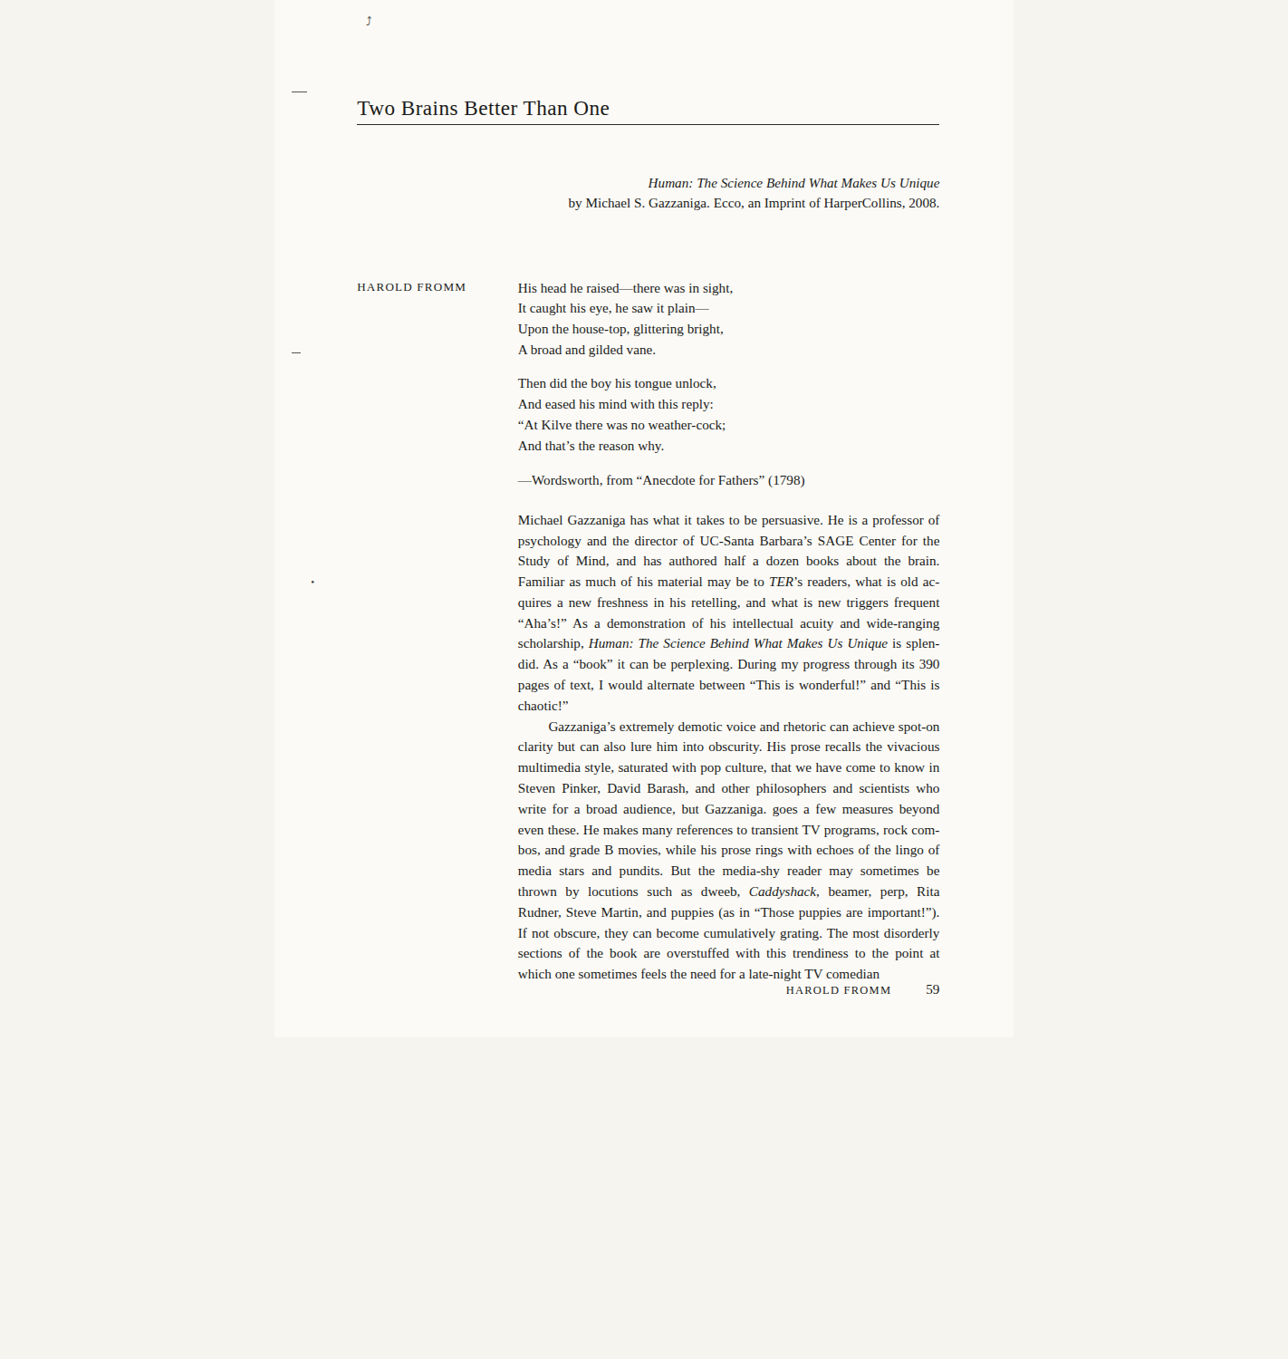⤴
Two Brains Better Than One
Human: The Science Behind What Makes Us Unique
by Michael S. Gazzaniga. Ecco, an Imprint of HarperCollins, 2008.
HAROLD FROMM
His head he raised—there was in sight,
It caught his eye, he saw it plain—
Upon the house-top, glittering bright,
A broad and gilded vane.
Then did the boy his tongue unlock,
And eased his mind with this reply:
“At Kilve there was no weather-cock;
And that’s the reason why.
—Wordsworth, from “Anecdote for Fathers” (1798)
Michael Gazzaniga has what it takes to be persuasive. He is a professor of psychology and the director of UC-Santa Barbara’s SAGE Center for the Study of Mind, and has authored half a dozen books about the brain. Familiar as much of his material may be to TER’s readers, what is old acquires a new freshness in his retelling, and what is new triggers frequent “Aha’s!” As a demonstration of his intellectual acuity and wide-ranging scholarship, Human: The Science Behind What Makes Us Unique is splendid. As a “book” it can be perplexing. During my progress through its 390 pages of text, I would alternate between “This is wonderful!” and “This is chaotic!”
Gazzaniga’s extremely demotic voice and rhetoric can achieve spot-on clarity but can also lure him into obscurity. His prose recalls the vivacious multimedia style, saturated with pop culture, that we have come to know in Steven Pinker, David Barash, and other philosophers and scientists who write for a broad audience, but Gazzaniga. goes a few measures beyond even these. He makes many references to transient TV programs, rock combos, and grade B movies, while his prose rings with echoes of the lingo of media stars and pundits. But the media-shy reader may sometimes be thrown by locutions such as dweeb, Caddyshack, beamer, perp, Rita Rudner, Steve Martin, and puppies (as in “Those puppies are important!”). If not obscure, they can become cumulatively grating. The most disorderly sections of the book are overstuffed with this trendiness to the point at which one sometimes feels the need for a late-night TV comedian
•
HAROLD FROMM 59